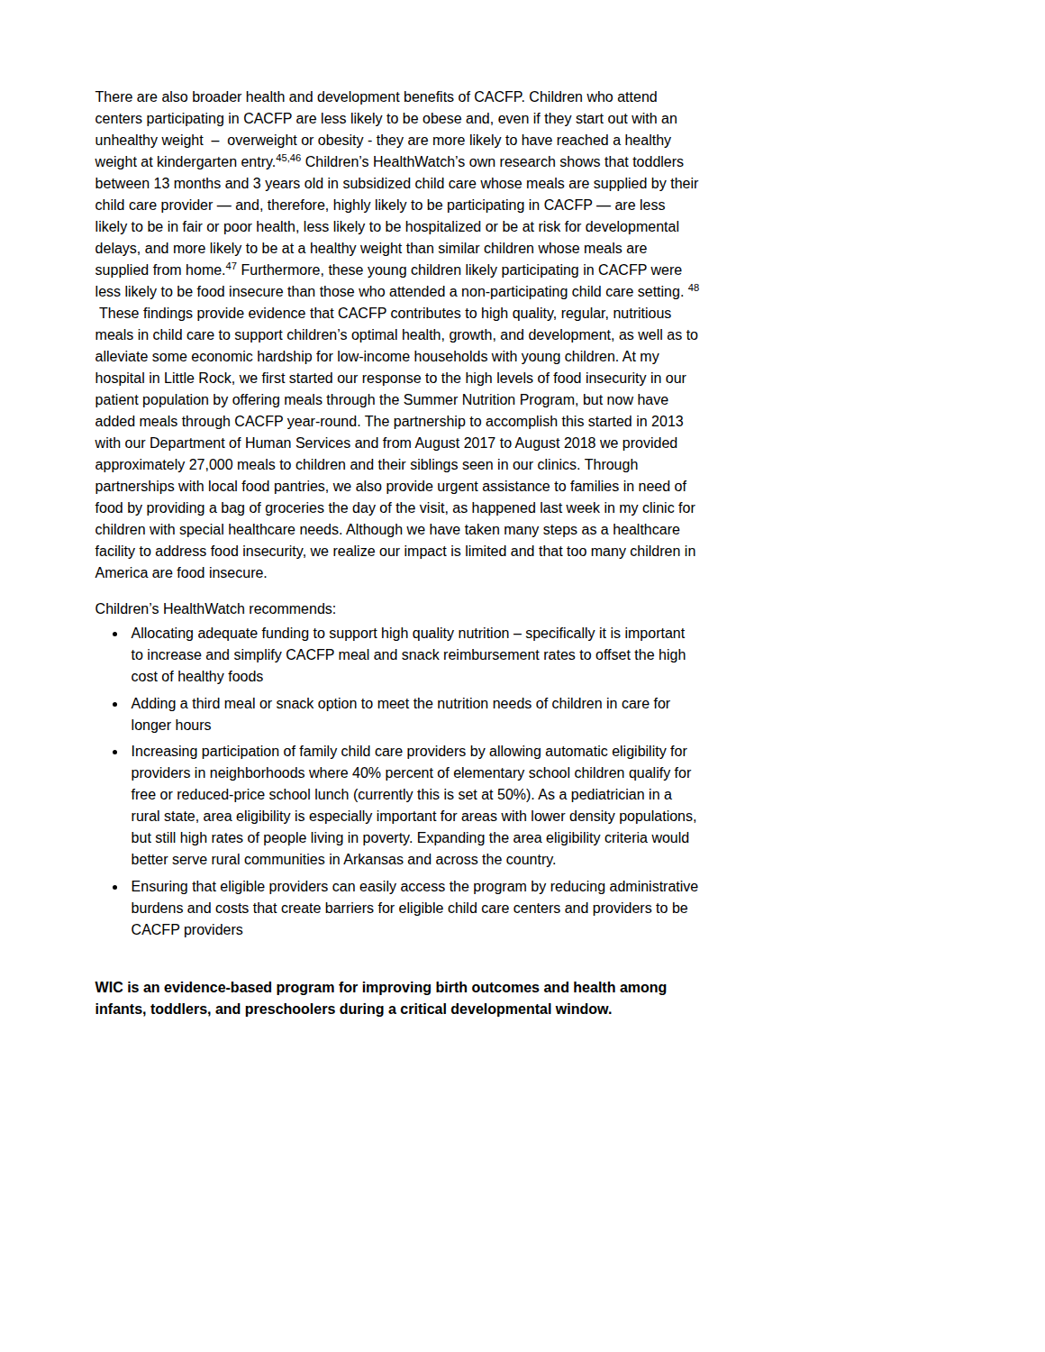There are also broader health and development benefits of CACFP. Children who attend centers participating in CACFP are less likely to be obese and, even if they start out with an unhealthy weight – overweight or obesity - they are more likely to have reached a healthy weight at kindergarten entry.45,46 Children’s HealthWatch’s own research shows that toddlers between 13 months and 3 years old in subsidized child care whose meals are supplied by their child care provider — and, therefore, highly likely to be participating in CACFP — are less likely to be in fair or poor health, less likely to be hospitalized or be at risk for developmental delays, and more likely to be at a healthy weight than similar children whose meals are supplied from home.47 Furthermore, these young children likely participating in CACFP were less likely to be food insecure than those who attended a non-participating child care setting. 48 These findings provide evidence that CACFP contributes to high quality, regular, nutritious meals in child care to support children’s optimal health, growth, and development, as well as to alleviate some economic hardship for low-income households with young children. At my hospital in Little Rock, we first started our response to the high levels of food insecurity in our patient population by offering meals through the Summer Nutrition Program, but now have added meals through CACFP year-round. The partnership to accomplish this started in 2013 with our Department of Human Services and from August 2017 to August 2018 we provided approximately 27,000 meals to children and their siblings seen in our clinics. Through partnerships with local food pantries, we also provide urgent assistance to families in need of food by providing a bag of groceries the day of the visit, as happened last week in my clinic for children with special healthcare needs. Although we have taken many steps as a healthcare facility to address food insecurity, we realize our impact is limited and that too many children in America are food insecure.
Children’s HealthWatch recommends:
Allocating adequate funding to support high quality nutrition – specifically it is important to increase and simplify CACFP meal and snack reimbursement rates to offset the high cost of healthy foods
Adding a third meal or snack option to meet the nutrition needs of children in care for longer hours
Increasing participation of family child care providers by allowing automatic eligibility for providers in neighborhoods where 40% percent of elementary school children qualify for free or reduced-price school lunch (currently this is set at 50%). As a pediatrician in a rural state, area eligibility is especially important for areas with lower density populations, but still high rates of people living in poverty. Expanding the area eligibility criteria would better serve rural communities in Arkansas and across the country.
Ensuring that eligible providers can easily access the program by reducing administrative burdens and costs that create barriers for eligible child care centers and providers to be CACFP providers
WIC is an evidence-based program for improving birth outcomes and health among infants, toddlers, and preschoolers during a critical developmental window.